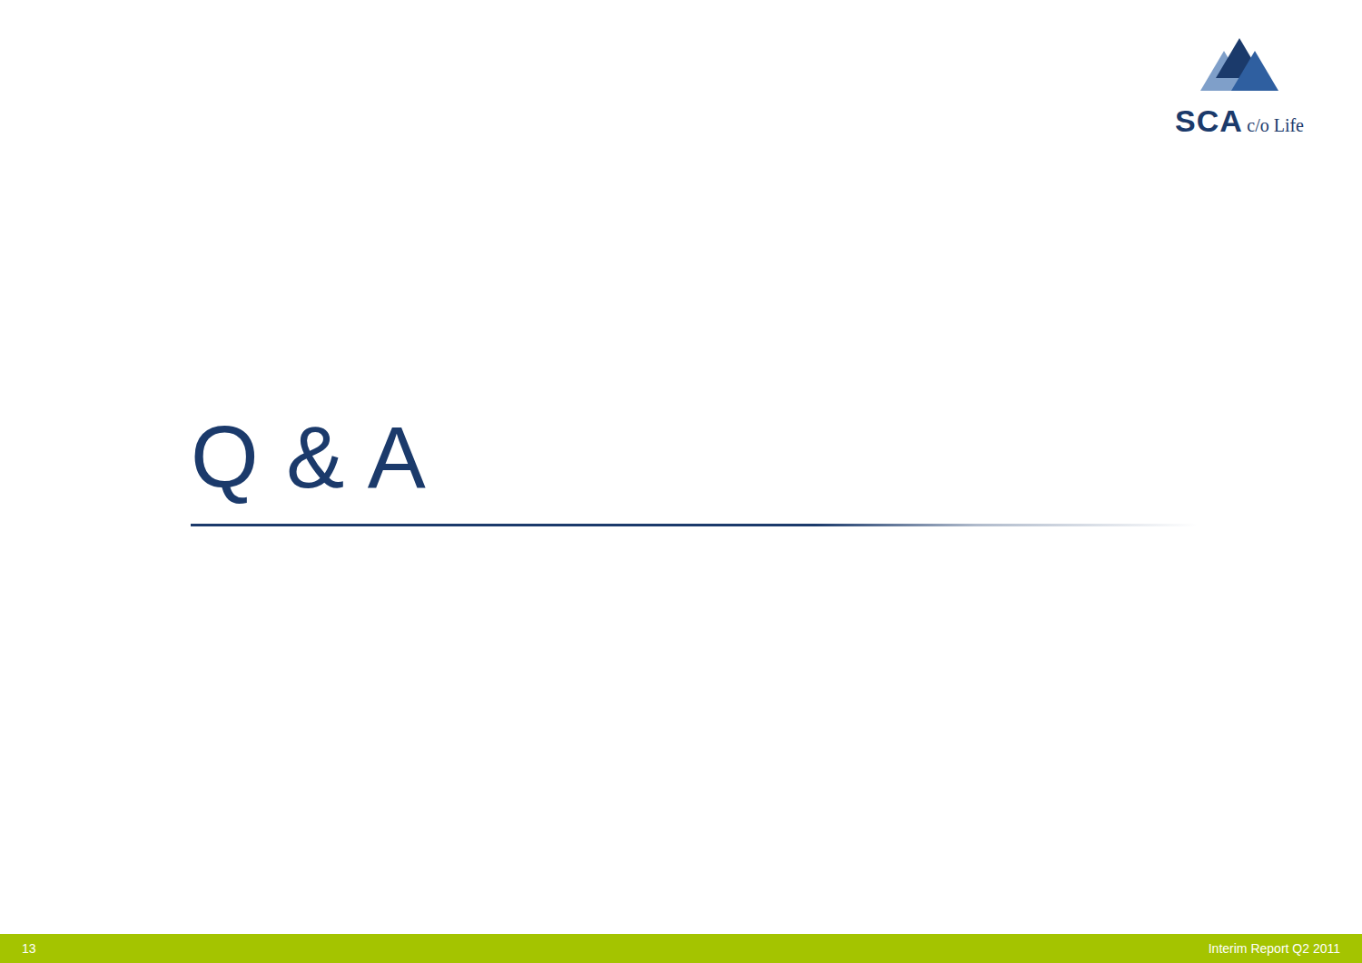SCA c/o Life
Q & A
13 Interim Report Q2 2011